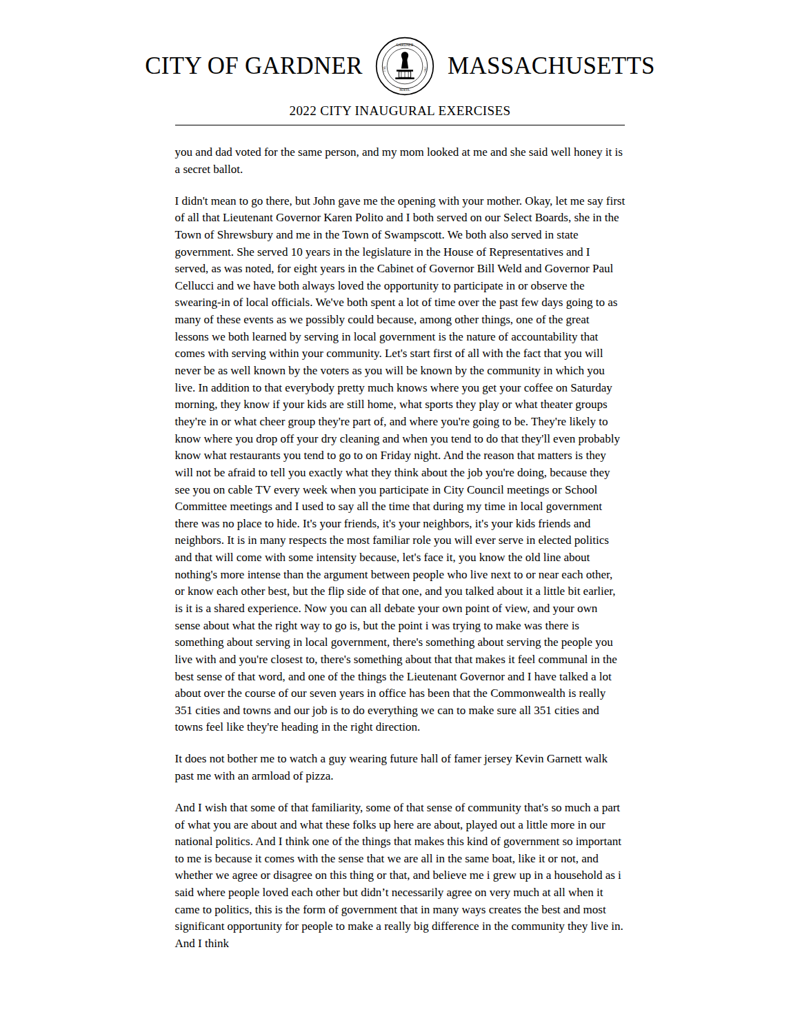CITY OF GARDNER
GARDNER MASS. 1785 1785
MASSACHUSETTS
2022 CITY INAUGURAL EXERCISES
you and dad voted for the same person, and my mom looked at me and she said well honey it is a secret ballot.
I didn't mean to go there, but John gave me the opening with your mother. Okay, let me say first of all that Lieutenant Governor Karen Polito and I both served on our Select Boards, she in the Town of Shrewsbury and me in the Town of Swampscott. We both also served in state government. She served 10 years in the legislature in the House of Representatives and I served, as was noted, for eight years in the Cabinet of Governor Bill Weld and Governor Paul Cellucci and we have both always loved the opportunity to participate in or observe the swearing-in of local officials. We've both spent a lot of time over the past few days going to as many of these events as we possibly could because, among other things, one of the great lessons we both learned by serving in local government is the nature of accountability that comes with serving within your community. Let's start first of all with the fact that you will never be as well known by the voters as you will be known by the community in which you live. In addition to that everybody pretty much knows where you get your coffee on Saturday morning, they know if your kids are still home, what sports they play or what theater groups they're in or what cheer group they're part of, and where you're going to be. They're likely to know where you drop off your dry cleaning and when you tend to do that they'll even probably know what restaurants you tend to go to on Friday night. And the reason that matters is they will not be afraid to tell you exactly what they think about the job you're doing, because they see you on cable TV every week when you participate in City Council meetings or School Committee meetings and I used to say all the time that during my time in local government there was no place to hide. It's your friends, it's your neighbors, it's your kids friends and neighbors. It is in many respects the most familiar role you will ever serve in elected politics and that will come with some intensity because, let's face it, you know the old line about nothing's more intense than the argument between people who live next to or near each other, or know each other best, but the flip side of that one, and you talked about it a little bit earlier, is it is a shared experience. Now you can all debate your own point of view, and your own sense about what the right way to go is, but the point i was trying to make was there is something about serving in local government, there's something about serving the people you live with and you're closest to, there's something about that that makes it feel communal in the best sense of that word, and one of the things the Lieutenant Governor and I have talked a lot about over the course of our seven years in office has been that the Commonwealth is really 351 cities and towns and our job is to do everything we can to make sure all 351 cities and towns feel like they're heading in the right direction.
It does not bother me to watch a guy wearing future hall of famer jersey Kevin Garnett walk past me with an armload of pizza.
And I wish that some of that familiarity, some of that sense of community that's so much a part of what you are about and what these folks up here are about, played out a little more in our national politics. And I think one of the things that makes this kind of government so important to me is because it comes with the sense that we are all in the same boat, like it or not, and whether we agree or disagree on this thing or that, and believe me i grew up in a household as i said where people loved each other but didn’t necessarily agree on very much at all when it came to politics, this is the form of government that in many ways creates the best and most significant opportunity for people to make a really big difference in the community they live in. And I think